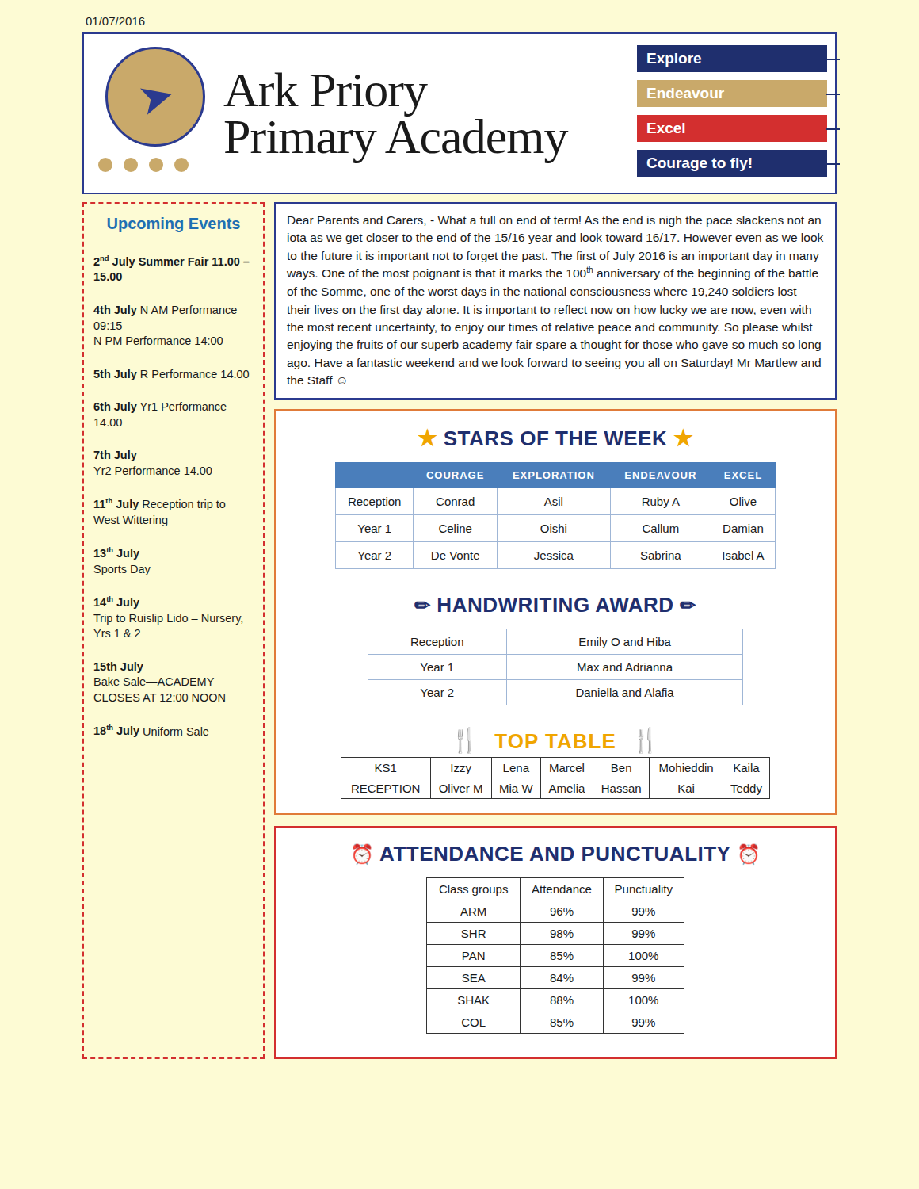01/07/2016
➤
Ark Priory
Primary Academy
Explore
Endeavour
Excel
Courage to fly!
Upcoming Events
2nd July Summer Fair 11.00 – 15.00
4th July N AM Performance 09:15
N PM Performance 14:00
5th July R Performance 14.00
6th July Yr1 Performance 14.00
7th July
Yr2 Performance 14.00
11th July Reception trip to West Wittering
13th July
Sports Day
14th July
Trip to Ruislip Lido – Nursery, Yrs 1 & 2
15th July
Bake Sale—ACADEMY CLOSES AT 12:00 NOON
18th July Uniform Sale
Dear Parents and Carers, - What a full on end of term! As the end is nigh the pace slackens not an iota as we get closer to the end of the 15/16 year and look toward 16/17. However even as we look to the future it is important not to forget the past. The first of July 2016 is an important day in many ways. One of the most poignant is that it marks the 100th anniversary of the beginning of the battle of the Somme, one of the worst days in the national consciousness where 19,240 soldiers lost their lives on the first day alone. It is important to reflect now on how lucky we are now, even with the most recent uncertainty, to enjoy our times of relative peace and community. So please whilst enjoying the fruits of our superb academy fair spare a thought for those who gave so much so long ago. Have a fantastic weekend and we look forward to seeing you all on Saturday! Mr Martlew and the Staff ☺
★ STARS OF THE WEEK ★
| | COURAGE | EXPLORATION | ENDEAVOUR | EXCEL |
| --- | --- | --- | --- | --- |
| Reception | Conrad | Asil | Ruby A | Olive |
| Year 1 | Celine | Oishi | Callum | Damian |
| Year 2 | De Vonte | Jessica | Sabrina | Isabel A |
✏ HANDWRITING AWARD ✏
| Reception | Emily O and Hiba |
| Year 1 | Max and Adrianna |
| Year 2 | Daniella and Alafia |
🍴TOP TABLE🍴
| KS1 | Izzy | Lena | Marcel | Ben | Mohieddin | Kaila |
| RECEPTION | Oliver M | Mia W | Amelia | Hassan | Kai | Teddy |
⏰ ATTENDANCE AND PUNCTUALITY ⏰
| Class groups | Attendance | Punctuality |
| --- | --- | --- |
| ARM | 96% | 99% |
| SHR | 98% | 99% |
| PAN | 85% | 100% |
| SEA | 84% | 99% |
| SHAK | 88% | 100% |
| COL | 85% | 99% |